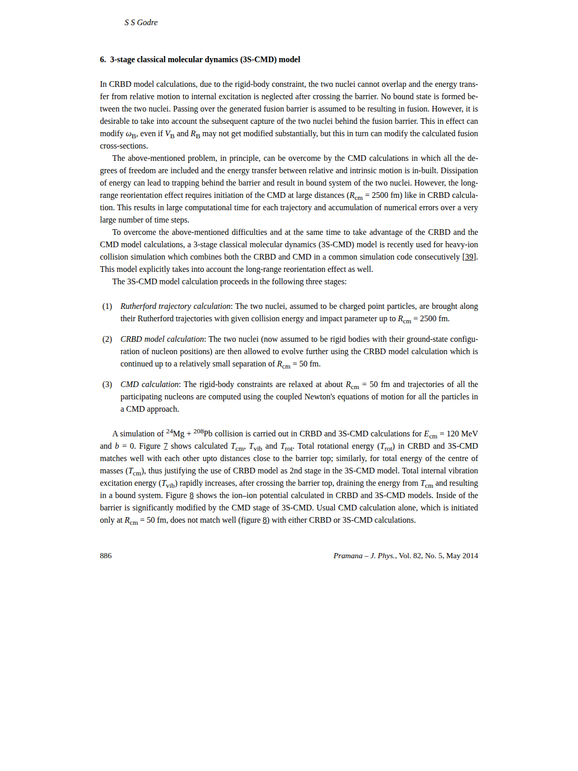S S Godre
6. 3-stage classical molecular dynamics (3S-CMD) model
In CRBD model calculations, due to the rigid-body constraint, the two nuclei cannot overlap and the energy transfer from relative motion to internal excitation is neglected after crossing the barrier. No bound state is formed between the two nuclei. Passing over the generated fusion barrier is assumed to be resulting in fusion. However, it is desirable to take into account the subsequent capture of the two nuclei behind the fusion barrier. This in effect can modify ωB, even if VB and RB may not get modified substantially, but this in turn can modify the calculated fusion cross-sections.
The above-mentioned problem, in principle, can be overcome by the CMD calculations in which all the degrees of freedom are included and the energy transfer between relative and intrinsic motion is in-built. Dissipation of energy can lead to trapping behind the barrier and result in bound system of the two nuclei. However, the long-range reorientation effect requires initiation of the CMD at large distances (Rcm = 2500 fm) like in CRBD calculation. This results in large computational time for each trajectory and accumulation of numerical errors over a very large number of time steps.
To overcome the above-mentioned difficulties and at the same time to take advantage of the CRBD and the CMD model calculations, a 3-stage classical molecular dynamics (3S-CMD) model is recently used for heavy-ion collision simulation which combines both the CRBD and CMD in a common simulation code consecutively [39]. This model explicitly takes into account the long-range reorientation effect as well.
The 3S-CMD model calculation proceeds in the following three stages:
Rutherford trajectory calculation: The two nuclei, assumed to be charged point particles, are brought along their Rutherford trajectories with given collision energy and impact parameter up to Rcm = 2500 fm.
CRBD model calculation: The two nuclei (now assumed to be rigid bodies with their ground-state configuration of nucleon positions) are then allowed to evolve further using the CRBD model calculation which is continued up to a relatively small separation of Rcm = 50 fm.
CMD calculation: The rigid-body constraints are relaxed at about Rcm = 50 fm and trajectories of all the participating nucleons are computed using the coupled Newton's equations of motion for all the particles in a CMD approach.
A simulation of 24Mg + 208Pb collision is carried out in CRBD and 3S-CMD calculations for Ecm = 120 MeV and b = 0. Figure 7 shows calculated Tcm, Tvib and Trot. Total rotational energy (Trot) in CRBD and 3S-CMD matches well with each other upto distances close to the barrier top; similarly, for total energy of the centre of masses (Tcm), thus justifying the use of CRBD model as 2nd stage in the 3S-CMD model. Total internal vibration excitation energy (Tvib) rapidly increases, after crossing the barrier top, draining the energy from Tcm and resulting in a bound system. Figure 8 shows the ion–ion potential calculated in CRBD and 3S-CMD models. Inside of the barrier is significantly modified by the CMD stage of 3S-CMD. Usual CMD calculation alone, which is initiated only at Rcm = 50 fm, does not match well (figure 8) with either CRBD or 3S-CMD calculations.
886 Pramana – J. Phys., Vol. 82, No. 5, May 2014